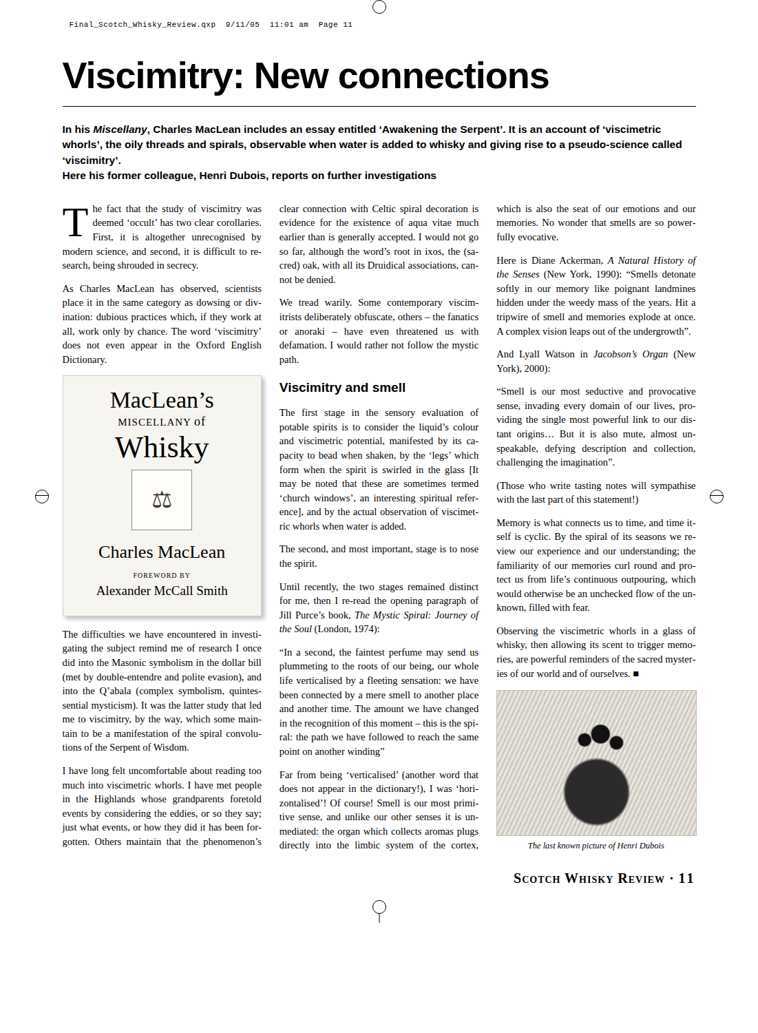Final_Scotch_Whisky_Review.qxp 9/11/05 11:01 am Page 11
Viscimitry: New connections
In his Miscellany, Charles MacLean includes an essay entitled ‘Awakening the Serpent’. It is an account of ‘viscimetric whorls’, the oily threads and spirals, observable when water is added to whisky and giving rise to a pseudo-science called ‘viscimitry’.
Here his former colleague, Henri Dubois, reports on further investigations
The fact that the study of viscimitry was deemed ‘occult’ has two clear corollaries. First, it is altogether unrecognised by modern science, and second, it is difficult to research, being shrouded in secrecy.
As Charles MacLean has observed, scientists place it in the same category as dowsing or divination: dubious practices which, if they work at all, work only by chance. The word ‘viscimitry’ does not even appear in the Oxford English Dictionary.
MacLean’s
MISCELLANY of
Whisky
⚖
Charles MacLean
FOREWORD BY
Alexander McCall Smith
The difficulties we have encountered in investigating the subject remind me of research I once did into the Masonic symbolism in the dollar bill (met by double-entendre and polite evasion), and into the Q’abala (complex symbolism, quintessential mysticism). It was the latter study that led me to viscimitry, by the way, which some maintain to be a manifestation of the spiral convolutions of the Serpent of Wisdom.
I have long felt uncomfortable about reading too much into viscimetric whorls. I have met people in the Highlands whose grandparents foretold events by considering the eddies, or so they say; just what events, or how they did it has been forgotten. Others maintain that the phenomenon’s clear connection with Celtic spiral decoration is evidence for the existence of aqua vitae much earlier than is generally accepted. I would not go so far, although the word’s root in ixos, the (sacred) oak, with all its Druidical associations, cannot be denied.
We tread warily. Some contemporary viscimitrists deliberately obfuscate, others – the fanatics or anoraki – have even threatened us with defamation. I would rather not follow the mystic path.
Viscimitry and smell
The first stage in the sensory evaluation of potable spirits is to consider the liquid’s colour and viscimetric potential, manifested by its capacity to bead when shaken, by the ‘legs’ which form when the spirit is swirled in the glass [It may be noted that these are sometimes termed ‘church windows’, an interesting spiritual reference], and by the actual observation of viscimetric whorls when water is added.
The second, and most important, stage is to nose the spirit.
Until recently, the two stages remained distinct for me, then I re-read the opening paragraph of Jill Purce’s book, The Mystic Spiral: Journey of the Soul (London, 1974):
“In a second, the faintest perfume may send us plummeting to the roots of our being, our whole life verticalised by a fleeting sensation: we have been connected by a mere smell to another place and another time. The amount we have changed in the recognition of this moment – this is the spiral: the path we have followed to reach the same point on another winding”
Far from being ‘verticalised’ (another word that does not appear in the dictionary!), I was ‘horizontalised’! Of course! Smell is our most primitive sense, and unlike our other senses it is unmediated: the organ which collects aromas plugs directly into the limbic system of the cortex, which is also the seat of our emotions and our memories. No wonder that smells are so powerfully evocative.
Here is Diane Ackerman, A Natural History of the Senses (New York, 1990): “Smells detonate softly in our memory like poignant landmines hidden under the weedy mass of the years. Hit a tripwire of smell and memories explode at once. A complex vision leaps out of the undergrowth”.
And Lyall Watson in Jacobson’s Organ (New York), 2000):
“Smell is our most seductive and provocative sense, invading every domain of our lives, providing the single most powerful link to our distant origins… But it is also mute, almost unspeakable, defying description and collection, challenging the imagination”.
(Those who write tasting notes will sympathise with the last part of this statement!)
Memory is what connects us to time, and time itself is cyclic. By the spiral of its seasons we review our experience and our understanding; the familiarity of our memories curl round and protect us from life’s continuous outpouring, which would otherwise be an unchecked flow of the unknown, filled with fear.
Observing the viscimetric whorls in a glass of whisky, then allowing its scent to trigger memories, are powerful reminders of the sacred mysteries of our world and of ourselves. ■
The last known picture of Henri Dubois
Scotch Whisky Review · 11